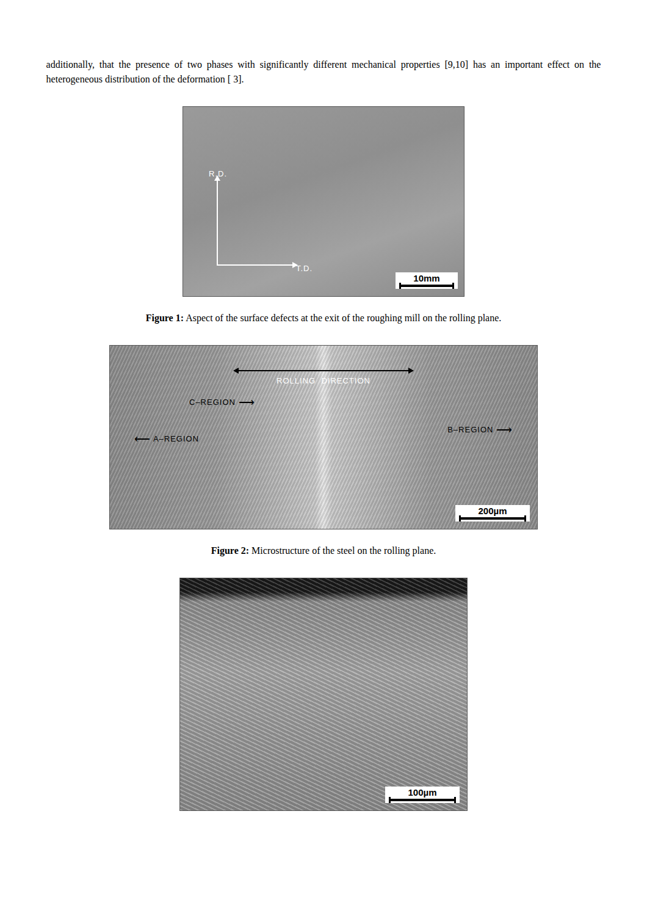additionally, that the presence of two phases with significantly different mechanical properties [9,10] has an important effect on the heterogeneous distribution of the deformation [ 3].
R.D. T.D. 10mm
Figure 1: Aspect of the surface defects at the exit of the roughing mill on the rolling plane.
ROLLING DIRECTION C–REGION ⟶ ⟵ A–REGION B–REGION ⟶ 200µm
Figure 2: Microstructure of the steel on the rolling plane.
100µm